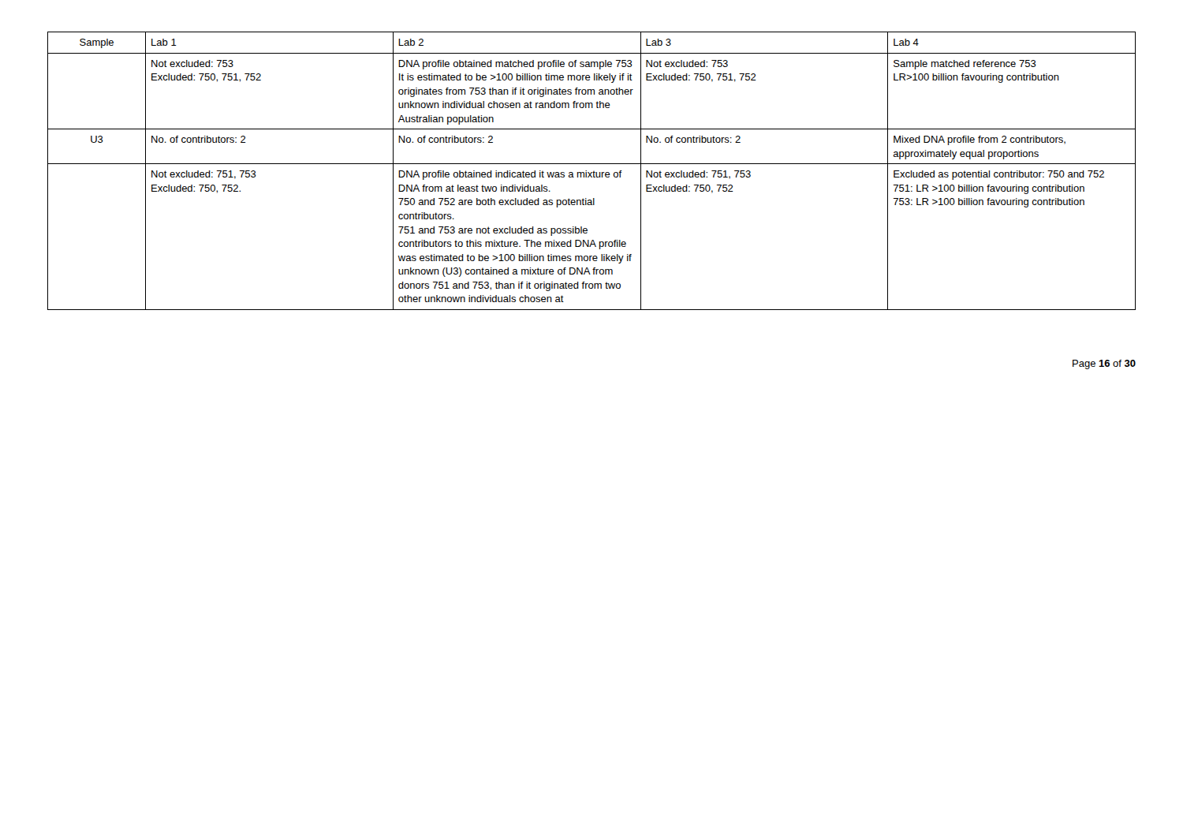| Sample | Lab 1 | Lab 2 | Lab 3 | Lab 4 |
| --- | --- | --- | --- | --- |
| | Not excluded: 753 Excluded: 750, 751, 752 | DNA profile obtained matched profile of sample 753 It is estimated to be >100 billion time more likely if it originates from 753 than if it originates from another unknown individual chosen at random from the Australian population | Not excluded: 753 Excluded: 750, 751, 752 | Sample matched reference 753 LR>100 billion favouring contribution |
| U3 | No. of contributors: 2 | No. of contributors: 2 | No. of contributors: 2 | Mixed DNA profile from 2 contributors, approximately equal proportions |
| | Not excluded: 751, 753 Excluded: 750, 752. | DNA profile obtained indicated it was a mixture of DNA from at least two individuals. 750 and 752 are both excluded as potential contributors. 751 and 753 are not excluded as possible contributors to this mixture. The mixed DNA profile was estimated to be >100 billion times more likely if unknown (U3) contained a mixture of DNA from donors 751 and 753, than if it originated from two other unknown individuals chosen at | Not excluded: 751, 753 Excluded: 750, 752 | Excluded as potential contributor: 750 and 752 751: LR >100 billion favouring contribution 753: LR >100 billion favouring contribution |
Page 16 of 30